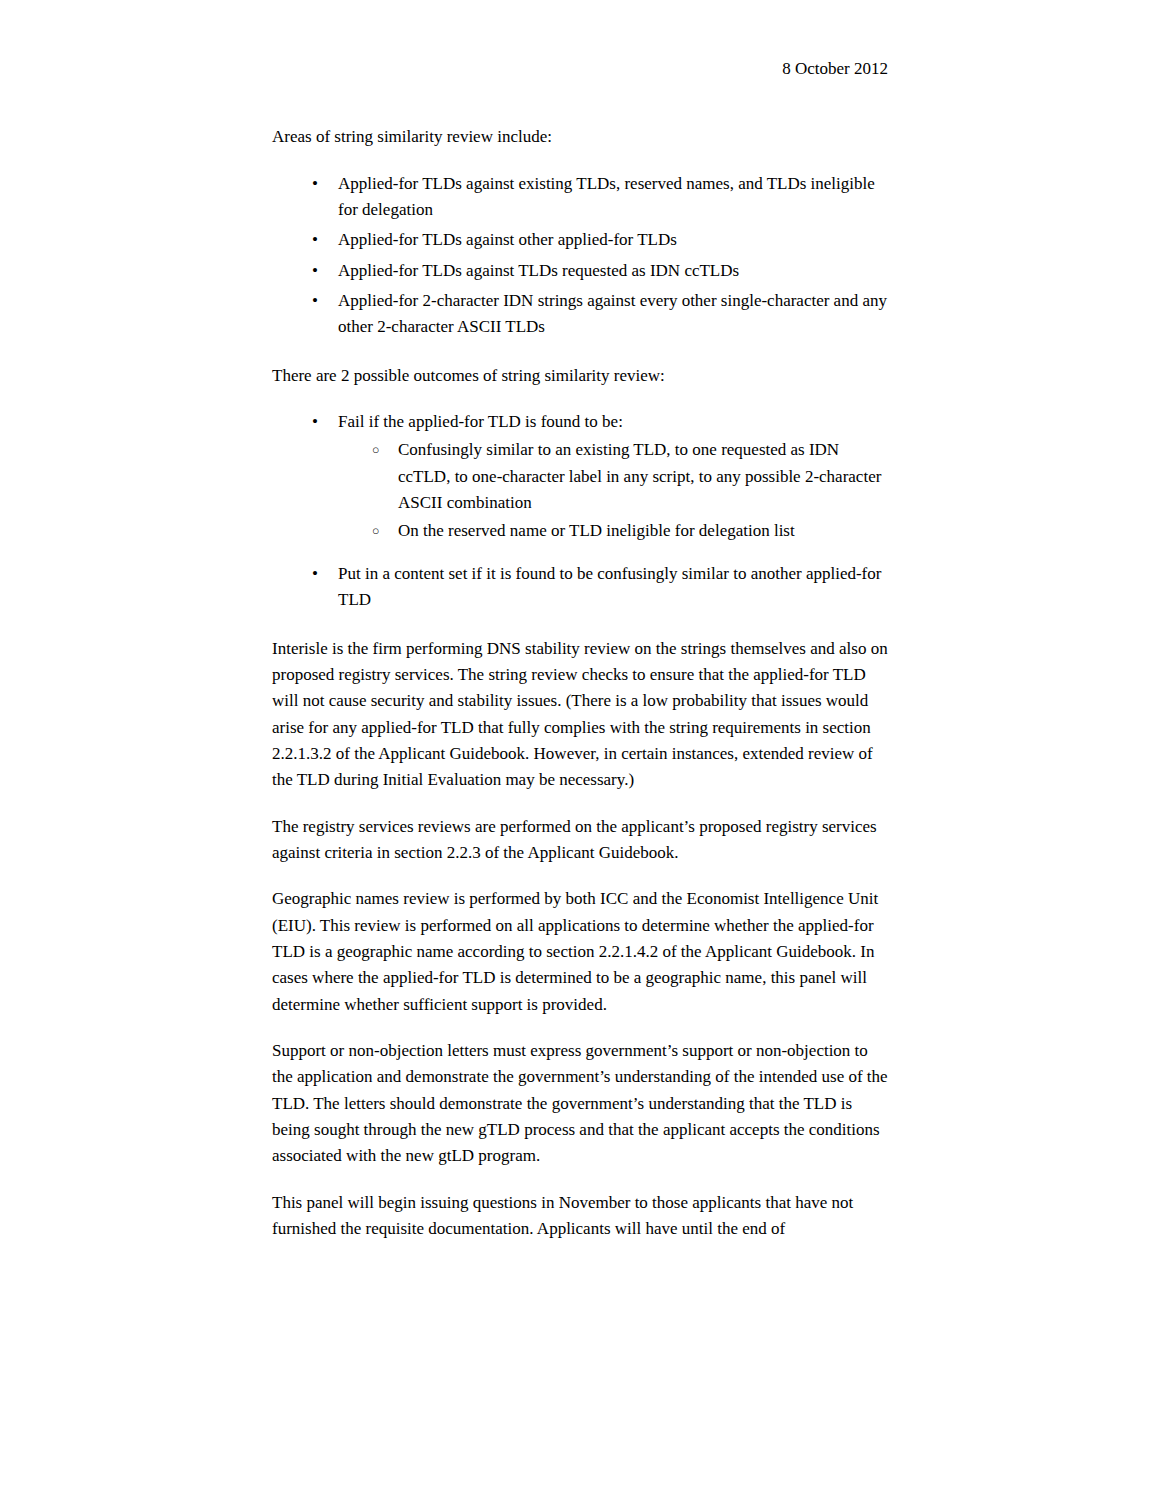8 October 2012
Areas of string similarity review include:
Applied-for TLDs against existing TLDs, reserved names, and TLDs ineligible for delegation
Applied-for TLDs against other applied-for TLDs
Applied-for TLDs against TLDs requested as IDN ccTLDs
Applied-for 2-character IDN strings against every other single-character and any other 2-character ASCII TLDs
There are 2 possible outcomes of string similarity review:
Fail if the applied-for TLD is found to be:
Confusingly similar to an existing TLD, to one requested as IDN ccTLD, to one-character label in any script, to any possible 2-character ASCII combination
On the reserved name or TLD ineligible for delegation list
Put in a content set if it is found to be confusingly similar to another applied-for TLD
Interisle is the firm performing DNS stability review on the strings themselves and also on proposed registry services. The string review checks to ensure that the applied-for TLD will not cause security and stability issues. (There is a low probability that issues would arise for any applied-for TLD that fully complies with the string requirements in section 2.2.1.3.2 of the Applicant Guidebook. However, in certain instances, extended review of the TLD during Initial Evaluation may be necessary.)
The registry services reviews are performed on the applicant’s proposed registry services against criteria in section 2.2.3 of the Applicant Guidebook.
Geographic names review is performed by both ICC and the Economist Intelligence Unit (EIU). This review is performed on all applications to determine whether the applied-for TLD is a geographic name according to section 2.2.1.4.2 of the Applicant Guidebook. In cases where the applied-for TLD is determined to be a geographic name, this panel will determine whether sufficient support is provided.
Support or non-objection letters must express government’s support or non-objection to the application and demonstrate the government’s understanding of the intended use of the TLD. The letters should demonstrate the government’s understanding that the TLD is being sought through the new gTLD process and that the applicant accepts the conditions associated with the new gtLD program.
This panel will begin issuing questions in November to those applicants that have not furnished the requisite documentation. Applicants will have until the end of